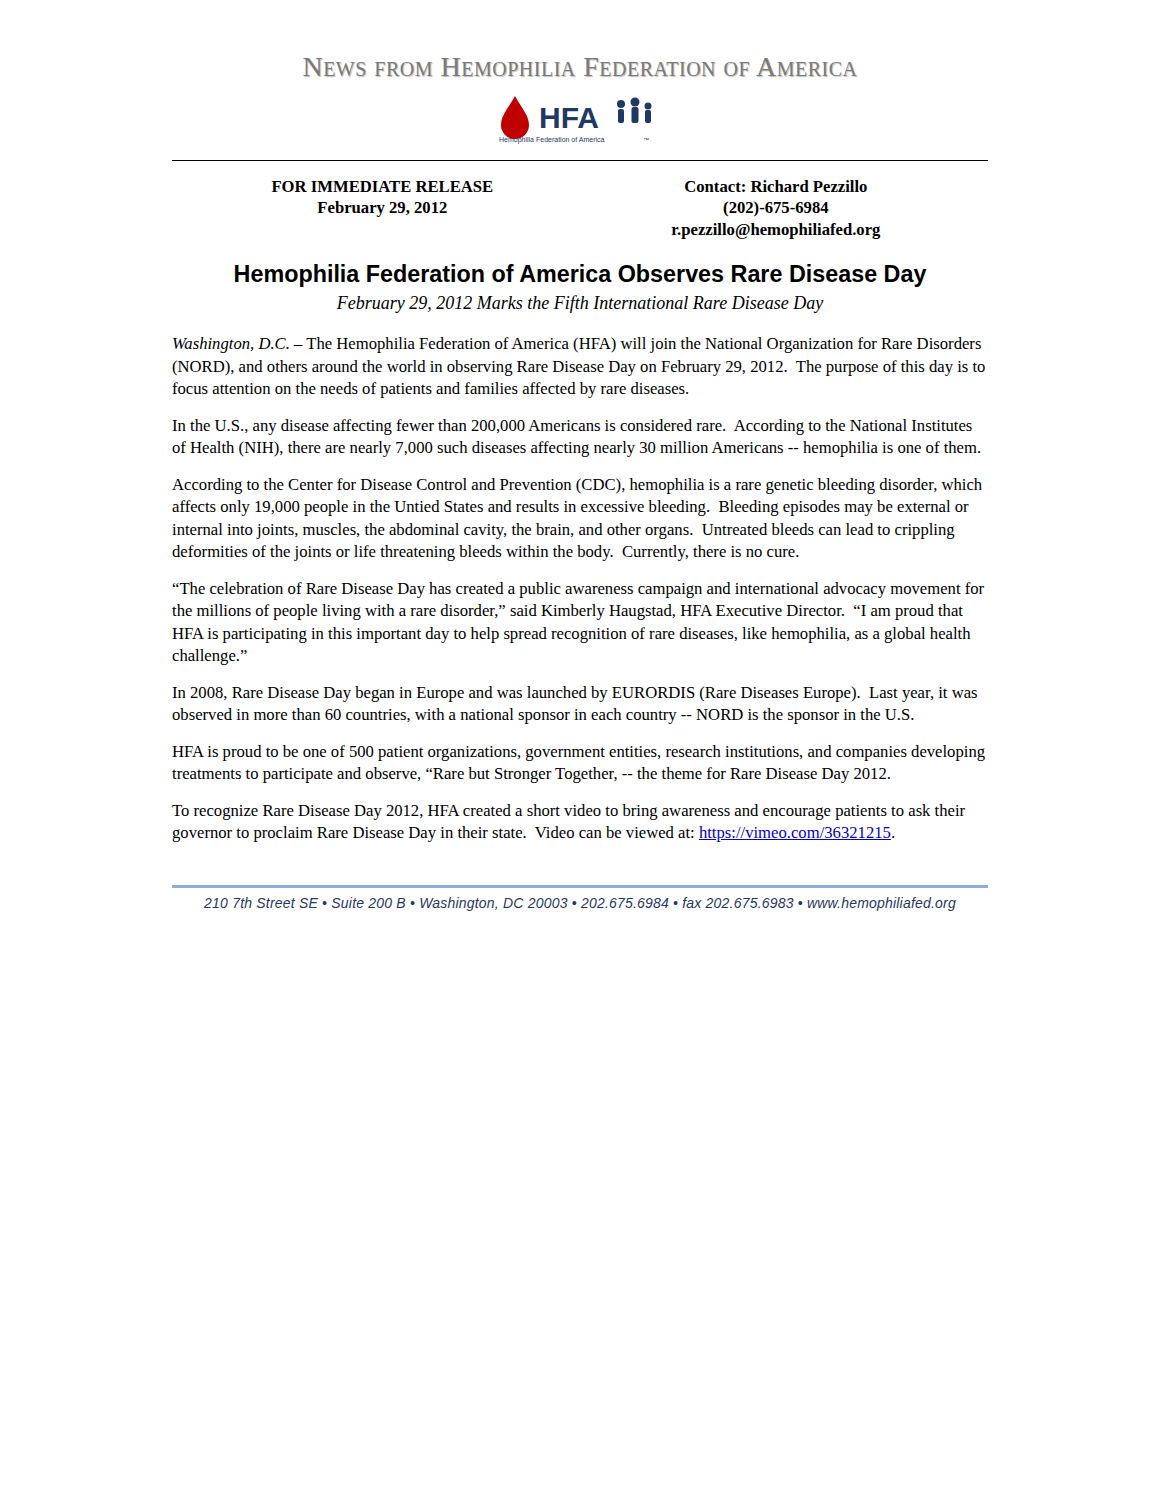News from Hemophilia Federation of America
HFA Hemophilia Federation of America ™
| FOR IMMEDIATE RELEASE February 29, 2012 | Contact: Richard Pezzillo (202)-675-6984 r.pezzillo@hemophiliafed.org |
Hemophilia Federation of America Observes Rare Disease Day
February 29, 2012 Marks the Fifth International Rare Disease Day
Washington, D.C. – The Hemophilia Federation of America (HFA) will join the National Organization for Rare Disorders (NORD), and others around the world in observing Rare Disease Day on February 29, 2012. The purpose of this day is to focus attention on the needs of patients and families affected by rare diseases.
In the U.S., any disease affecting fewer than 200,000 Americans is considered rare. According to the National Institutes of Health (NIH), there are nearly 7,000 such diseases affecting nearly 30 million Americans -- hemophilia is one of them.
According to the Center for Disease Control and Prevention (CDC), hemophilia is a rare genetic bleeding disorder, which affects only 19,000 people in the Untied States and results in excessive bleeding. Bleeding episodes may be external or internal into joints, muscles, the abdominal cavity, the brain, and other organs. Untreated bleeds can lead to crippling deformities of the joints or life threatening bleeds within the body. Currently, there is no cure.
“The celebration of Rare Disease Day has created a public awareness campaign and international advocacy movement for the millions of people living with a rare disorder,” said Kimberly Haugstad, HFA Executive Director. “I am proud that HFA is participating in this important day to help spread recognition of rare diseases, like hemophilia, as a global health challenge.”
In 2008, Rare Disease Day began in Europe and was launched by EURORDIS (Rare Diseases Europe). Last year, it was observed in more than 60 countries, with a national sponsor in each country -- NORD is the sponsor in the U.S.
HFA is proud to be one of 500 patient organizations, government entities, research institutions, and companies developing treatments to participate and observe, “Rare but Stronger Together, -- the theme for Rare Disease Day 2012.
To recognize Rare Disease Day 2012, HFA created a short video to bring awareness and encourage patients to ask their governor to proclaim Rare Disease Day in their state. Video can be viewed at: https://vimeo.com/36321215.
210 7th Street SE • Suite 200 B • Washington, DC 20003 • 202.675.6984 • fax 202.675.6983 • www.hemophiliafed.org